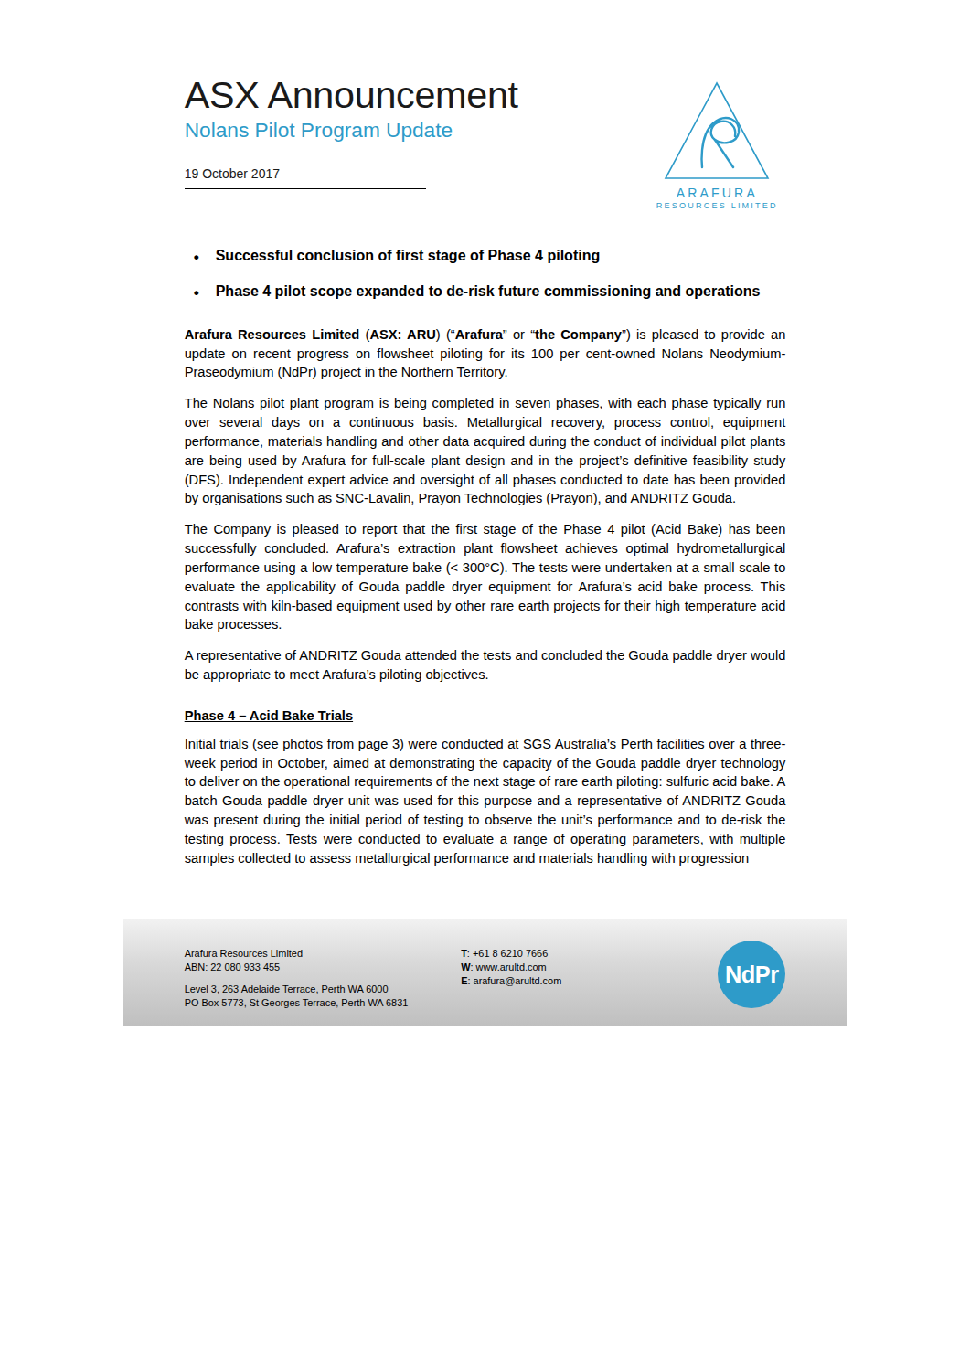ASX Announcement
Nolans Pilot Program Update
19 October 2017
ARAFURA
RESOURCES LIMITED
Successful conclusion of first stage of Phase 4 piloting
Phase 4 pilot scope expanded to de-risk future commissioning and operations
Arafura Resources Limited (ASX: ARU) (“Arafura” or “the Company”) is pleased to provide an update on recent progress on flowsheet piloting for its 100 per cent-owned Nolans Neodymium-Praseodymium (NdPr) project in the Northern Territory.
The Nolans pilot plant program is being completed in seven phases, with each phase typically run over several days on a continuous basis. Metallurgical recovery, process control, equipment performance, materials handling and other data acquired during the conduct of individual pilot plants are being used by Arafura for full-scale plant design and in the project’s definitive feasibility study (DFS). Independent expert advice and oversight of all phases conducted to date has been provided by organisations such as SNC-Lavalin, Prayon Technologies (Prayon), and ANDRITZ Gouda.
The Company is pleased to report that the first stage of the Phase 4 pilot (Acid Bake) has been successfully concluded. Arafura’s extraction plant flowsheet achieves optimal hydrometallurgical performance using a low temperature bake (< 300°C). The tests were undertaken at a small scale to evaluate the applicability of Gouda paddle dryer equipment for Arafura’s acid bake process. This contrasts with kiln-based equipment used by other rare earth projects for their high temperature acid bake processes.
A representative of ANDRITZ Gouda attended the tests and concluded the Gouda paddle dryer would be appropriate to meet Arafura’s piloting objectives.
Phase 4 – Acid Bake Trials
Initial trials (see photos from page 3) were conducted at SGS Australia’s Perth facilities over a three-week period in October, aimed at demonstrating the capacity of the Gouda paddle dryer technology to deliver on the operational requirements of the next stage of rare earth piloting: sulfuric acid bake. A batch Gouda paddle dryer unit was used for this purpose and a representative of ANDRITZ Gouda was present during the initial period of testing to observe the unit’s performance and to de-risk the testing process. Tests were conducted to evaluate a range of operating parameters, with multiple samples collected to assess metallurgical performance and materials handling with progression
Arafura Resources Limited
ABN: 22 080 933 455
Level 3, 263 Adelaide Terrace, Perth WA 6000
PO Box 5773, St Georges Terrace, Perth WA 6831
T: +61 8 6210 7666
W: www.arultd.com
E: arafura@arultd.com
NdPr